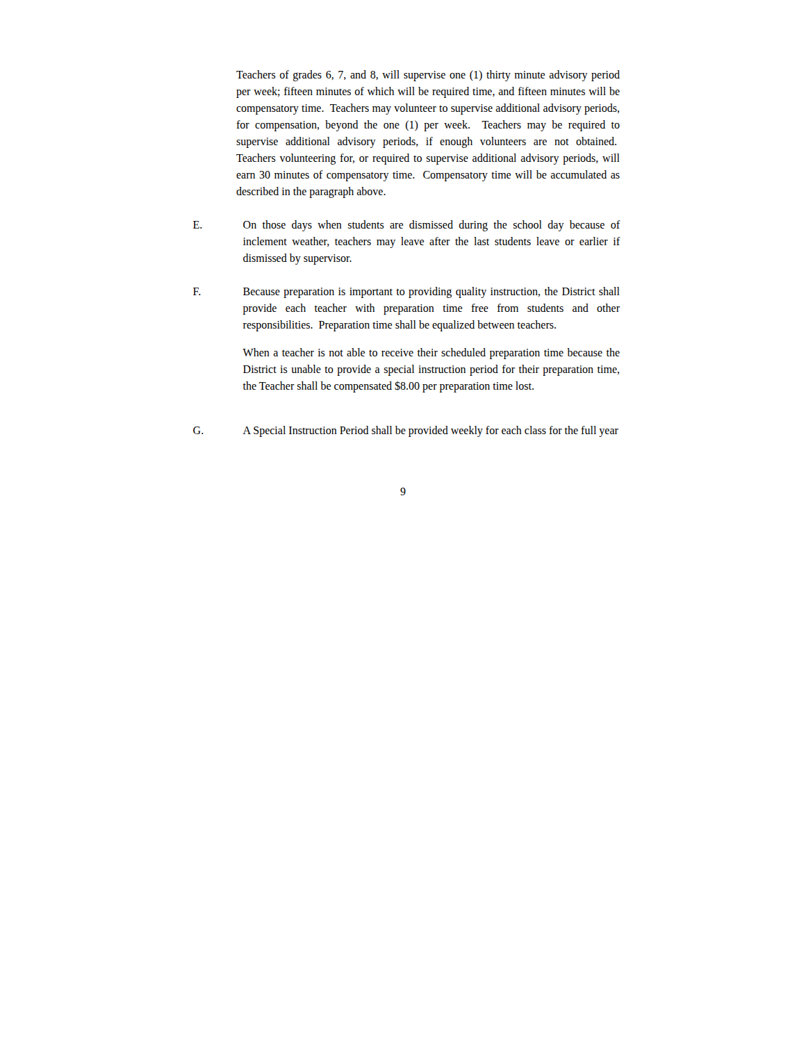Teachers of grades 6, 7, and 8, will supervise one (1) thirty minute advisory period per week; fifteen minutes of which will be required time, and fifteen minutes will be compensatory time. Teachers may volunteer to supervise additional advisory periods, for compensation, beyond the one (1) per week. Teachers may be required to supervise additional advisory periods, if enough volunteers are not obtained. Teachers volunteering for, or required to supervise additional advisory periods, will earn 30 minutes of compensatory time. Compensatory time will be accumulated as described in the paragraph above.
E.
On those days when students are dismissed during the school day because of inclement weather, teachers may leave after the last students leave or earlier if dismissed by supervisor.
F.
Because preparation is important to providing quality instruction, the District shall provide each teacher with preparation time free from students and other responsibilities. Preparation time shall be equalized between teachers.
When a teacher is not able to receive their scheduled preparation time because the District is unable to provide a special instruction period for their preparation time, the Teacher shall be compensated $8.00 per preparation time lost.
G.
A Special Instruction Period shall be provided weekly for each class for the full year
9